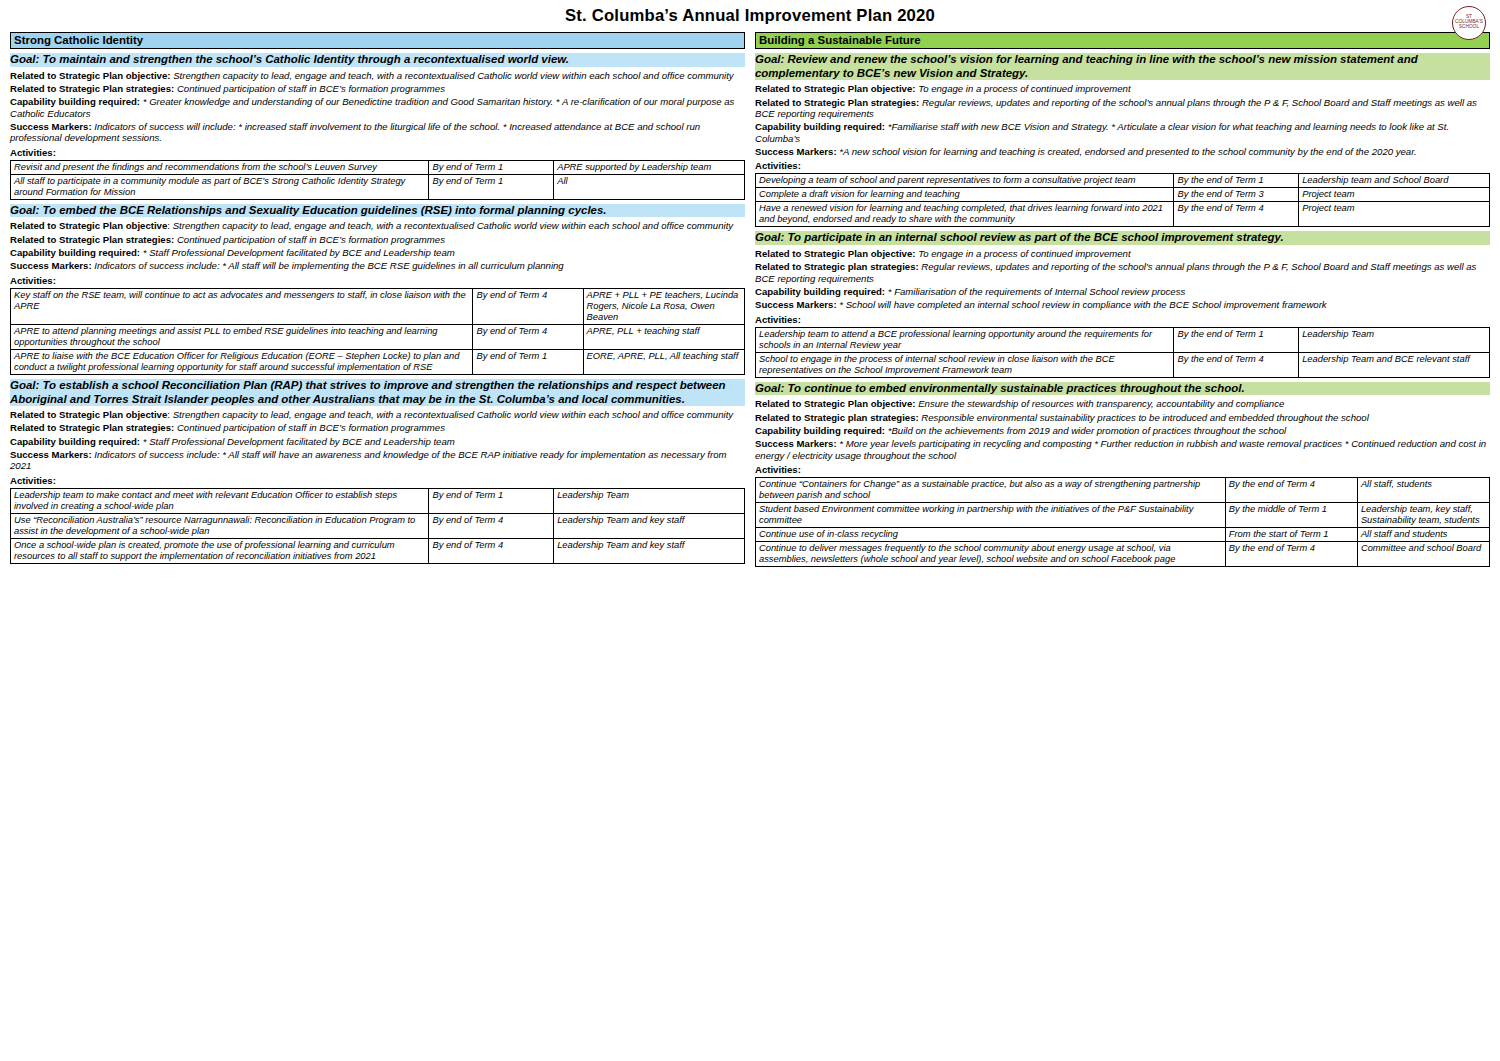ST COLUMBA'S
SCHOOL
St. Columba’s Annual Improvement Plan 2020
Strong Catholic Identity
Goal: To maintain and strengthen the school’s Catholic Identity through a recontextualised world view.
Related to Strategic Plan objective: Strengthen capacity to lead, engage and teach, with a recontextualised Catholic world view within each school and office community
Related to Strategic Plan strategies: Continued participation of staff in BCE’s formation programmes
Capability building required: * Greater knowledge and understanding of our Benedictine tradition and Good Samaritan history. * A re-clarification of our moral purpose as Catholic Educators
Success Markers: Indicators of success will include: * increased staff involvement to the liturgical life of the school. * Increased attendance at BCE and school run professional development sessions.
Activities:
| Revisit and present the findings and recommendations from the school’s Leuven Survey | By end of Term 1 | APRE supported by Leadership team |
| All staff to participate in a community module as part of BCE’s Strong Catholic Identity Strategy around Formation for Mission | By end of Term 1 | All |
Goal: To embed the BCE Relationships and Sexuality Education guidelines (RSE) into formal planning cycles.
Related to Strategic Plan objective: Strengthen capacity to lead, engage and teach, with a recontextualised Catholic world view within each school and office community
Related to Strategic Plan strategies: Continued participation of staff in BCE’s formation programmes
Capability building required: * Staff Professional Development facilitated by BCE and Leadership team
Success Markers: Indicators of success include: * All staff will be implementing the BCE RSE guidelines in all curriculum planning
Activities:
| Key staff on the RSE team, will continue to act as advocates and messengers to staff, in close liaison with the APRE | By end of Term 4 | APRE + PLL + PE teachers, Lucinda Rogers, Nicole La Rosa, Owen Beaven |
| APRE to attend planning meetings and assist PLL to embed RSE guidelines into teaching and learning opportunities throughout the school | By end of Term 4 | APRE, PLL + teaching staff |
| APRE to liaise with the BCE Education Officer for Religious Education (EORE – Stephen Locke) to plan and conduct a twilight professional learning opportunity for staff around successful implementation of RSE | By end of Term 1 | EORE, APRE, PLL, All teaching staff |
Goal: To establish a school Reconciliation Plan (RAP) that strives to improve and strengthen the relationships and respect between Aboriginal and Torres Strait Islander peoples and other Australians that may be in the St. Columba’s and local communities.
Related to Strategic Plan objective: Strengthen capacity to lead, engage and teach, with a recontextualised Catholic world view within each school and office community
Related to Strategic Plan strategies: Continued participation of staff in BCE’s formation programmes
Capability building required: * Staff Professional Development facilitated by BCE and Leadership team
Success Markers: Indicators of success include: * All staff will have an awareness and knowledge of the BCE RAP initiative ready for implementation as necessary from 2021
Activities:
| Leadership team to make contact and meet with relevant Education Officer to establish steps involved in creating a school-wide plan | By end of Term 1 | Leadership Team |
| Use “Reconciliation Australia’s” resource Narragunnawali: Reconciliation in Education Program to assist in the development of a school-wide plan | By end of Term 4 | Leadership Team and key staff |
| Once a school-wide plan is created, promote the use of professional learning and curriculum resources to all staff to support the implementation of reconciliation initiatives from 2021 | By end of Term 4 | Leadership Team and key staff |
Building a Sustainable Future
Goal: Review and renew the school’s vision for learning and teaching in line with the school’s new mission statement and complementary to BCE’s new Vision and Strategy.
Related to Strategic Plan objective: To engage in a process of continued improvement
Related to Strategic Plan strategies: Regular reviews, updates and reporting of the school’s annual plans through the P & F, School Board and Staff meetings as well as BCE reporting requirements
Capability building required: *Familiarise staff with new BCE Vision and Strategy. * Articulate a clear vision for what teaching and learning needs to look like at St. Columba’s
Success Markers: *A new school vision for learning and teaching is created, endorsed and presented to the school community by the end of the 2020 year.
Activities:
| Developing a team of school and parent representatives to form a consultative project team | By the end of Term 1 | Leadership team and School Board |
| Complete a draft vision for learning and teaching | By the end of Term 3 | Project team |
| Have a renewed vision for learning and teaching completed, that drives learning forward into 2021 and beyond, endorsed and ready to share with the community | By the end of Term 4 | Project team |
Goal: To participate in an internal school review as part of the BCE school improvement strategy.
Related to Strategic Plan objective: To engage in a process of continued improvement
Related to Strategic plan strategies: Regular reviews, updates and reporting of the school’s annual plans through the P & F, School Board and Staff meetings as well as BCE reporting requirements
Capability building required: * Familiarisation of the requirements of Internal School review process
Success Markers: * School will have completed an internal school review in compliance with the BCE School improvement framework
Activities:
| Leadership team to attend a BCE professional learning opportunity around the requirements for schools in an Internal Review year | By the end of Term 1 | Leadership Team |
| School to engage in the process of internal school review in close liaison with the BCE representatives on the School Improvement Framework team | By the end of Term 4 | Leadership Team and BCE relevant staff |
Goal: To continue to embed environmentally sustainable practices throughout the school.
Related to Strategic Plan objective: Ensure the stewardship of resources with transparency, accountability and compliance
Related to Strategic plan strategies: Responsible environmental sustainability practices to be introduced and embedded throughout the school
Capability building required: *Build on the achievements from 2019 and wider promotion of practices throughout the school
Success Markers: * More year levels participating in recycling and composting * Further reduction in rubbish and waste removal practices * Continued reduction and cost in energy / electricity usage throughout the school
Activities:
| Continue “Containers for Change” as a sustainable practice, but also as a way of strengthening partnership between parish and school | By the end of Term 4 | All staff, students |
| Student based Environment committee working in partnership with the initiatives of the P&F Sustainability committee | By the middle of Term 1 | Leadership team, key staff, Sustainability team, students |
| Continue use of in-class recycling | From the start of Term 1 | All staff and students |
| Continue to deliver messages frequently to the school community about energy usage at school, via assemblies, newsletters (whole school and year level), school website and on school Facebook page | By the end of Term 4 | Committee and school Board |